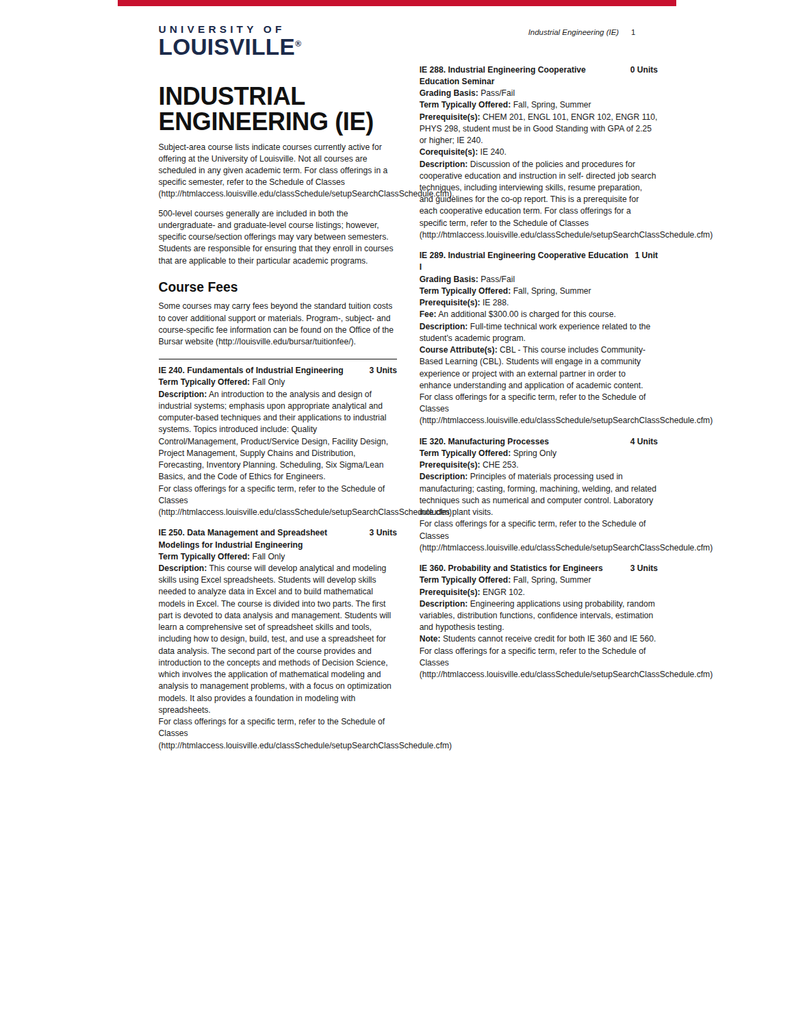UNIVERSITY OF LOUISVILLE®
Industrial Engineering (IE)1
INDUSTRIAL ENGINEERING (IE)
Subject-area course lists indicate courses currently active for offering at the University of Louisville. Not all courses are scheduled in any given academic term. For class offerings in a specific semester, refer to the Schedule of Classes (http://htmlaccess.louisville.edu/classSchedule/setupSearchClassSchedule.cfm).
500-level courses generally are included in both the undergraduate- and graduate-level course listings; however, specific course/section offerings may vary between semesters. Students are responsible for ensuring that they enroll in courses that are applicable to their particular academic programs.
Course Fees
Some courses may carry fees beyond the standard tuition costs to cover additional support or materials. Program-, subject- and course-specific fee information can be found on the Office of the Bursar website (http://louisville.edu/bursar/tuitionfee/).
IE 240. Fundamentals of Industrial Engineering 3 Units
Term Typically Offered: Fall Only
Description: An introduction to the analysis and design of industrial systems; emphasis upon appropriate analytical and computer-based techniques and their applications to industrial systems. Topics introduced include: Quality Control/Management, Product/Service Design, Facility Design, Project Management, Supply Chains and Distribution, Forecasting, Inventory Planning. Scheduling, Six Sigma/Lean Basics, and the Code of Ethics for Engineers.
For class offerings for a specific term, refer to the Schedule of Classes (http://htmlaccess.louisville.edu/classSchedule/setupSearchClassSchedule.cfm)
IE 250. Data Management and Spreadsheet Modelings for Industrial Engineering 3 Units
Term Typically Offered: Fall Only
Description: This course will develop analytical and modeling skills using Excel spreadsheets. Students will develop skills needed to analyze data in Excel and to build mathematical models in Excel. The course is divided into two parts. The first part is devoted to data analysis and management. Students will learn a comprehensive set of spreadsheet skills and tools, including how to design, build, test, and use a spreadsheet for data analysis. The second part of the course provides and introduction to the concepts and methods of Decision Science, which involves the application of mathematical modeling and analysis to management problems, with a focus on optimization models. It also provides a foundation in modeling with spreadsheets.
For class offerings for a specific term, refer to the Schedule of Classes (http://htmlaccess.louisville.edu/classSchedule/setupSearchClassSchedule.cfm)
IE 288. Industrial Engineering Cooperative Education Seminar 0 Units
Grading Basis: Pass/Fail
Term Typically Offered: Fall, Spring, Summer
Prerequisite(s): CHEM 201, ENGL 101, ENGR 102, ENGR 110, PHYS 298, student must be in Good Standing with GPA of 2.25 or higher; IE 240.
Corequisite(s): IE 240.
Description: Discussion of the policies and procedures for cooperative education and instruction in self- directed job search techniques, including interviewing skills, resume preparation, and guidelines for the co-op report. This is a prerequisite for each cooperative education term. For class offerings for a specific term, refer to the Schedule of Classes (http://htmlaccess.louisville.edu/classSchedule/setupSearchClassSchedule.cfm)
IE 289. Industrial Engineering Cooperative Education I 1 Unit
Grading Basis: Pass/Fail
Term Typically Offered: Fall, Spring, Summer
Prerequisite(s): IE 288.
Fee: An additional $300.00 is charged for this course.
Description: Full-time technical work experience related to the student's academic program.
Course Attribute(s): CBL - This course includes Community-Based Learning (CBL). Students will engage in a community experience or project with an external partner in order to enhance understanding and application of academic content.
For class offerings for a specific term, refer to the Schedule of Classes (http://htmlaccess.louisville.edu/classSchedule/setupSearchClassSchedule.cfm)
IE 320. Manufacturing Processes 4 Units
Term Typically Offered: Spring Only
Prerequisite(s): CHE 253.
Description: Principles of materials processing used in manufacturing; casting, forming, machining, welding, and related techniques such as numerical and computer control. Laboratory includes plant visits.
For class offerings for a specific term, refer to the Schedule of Classes (http://htmlaccess.louisville.edu/classSchedule/setupSearchClassSchedule.cfm)
IE 360. Probability and Statistics for Engineers 3 Units
Term Typically Offered: Fall, Spring, Summer
Prerequisite(s): ENGR 102.
Description: Engineering applications using probability, random variables, distribution functions, confidence intervals, estimation and hypothesis testing.
Note: Students cannot receive credit for both IE 360 and IE 560.
For class offerings for a specific term, refer to the Schedule of Classes (http://htmlaccess.louisville.edu/classSchedule/setupSearchClassSchedule.cfm)